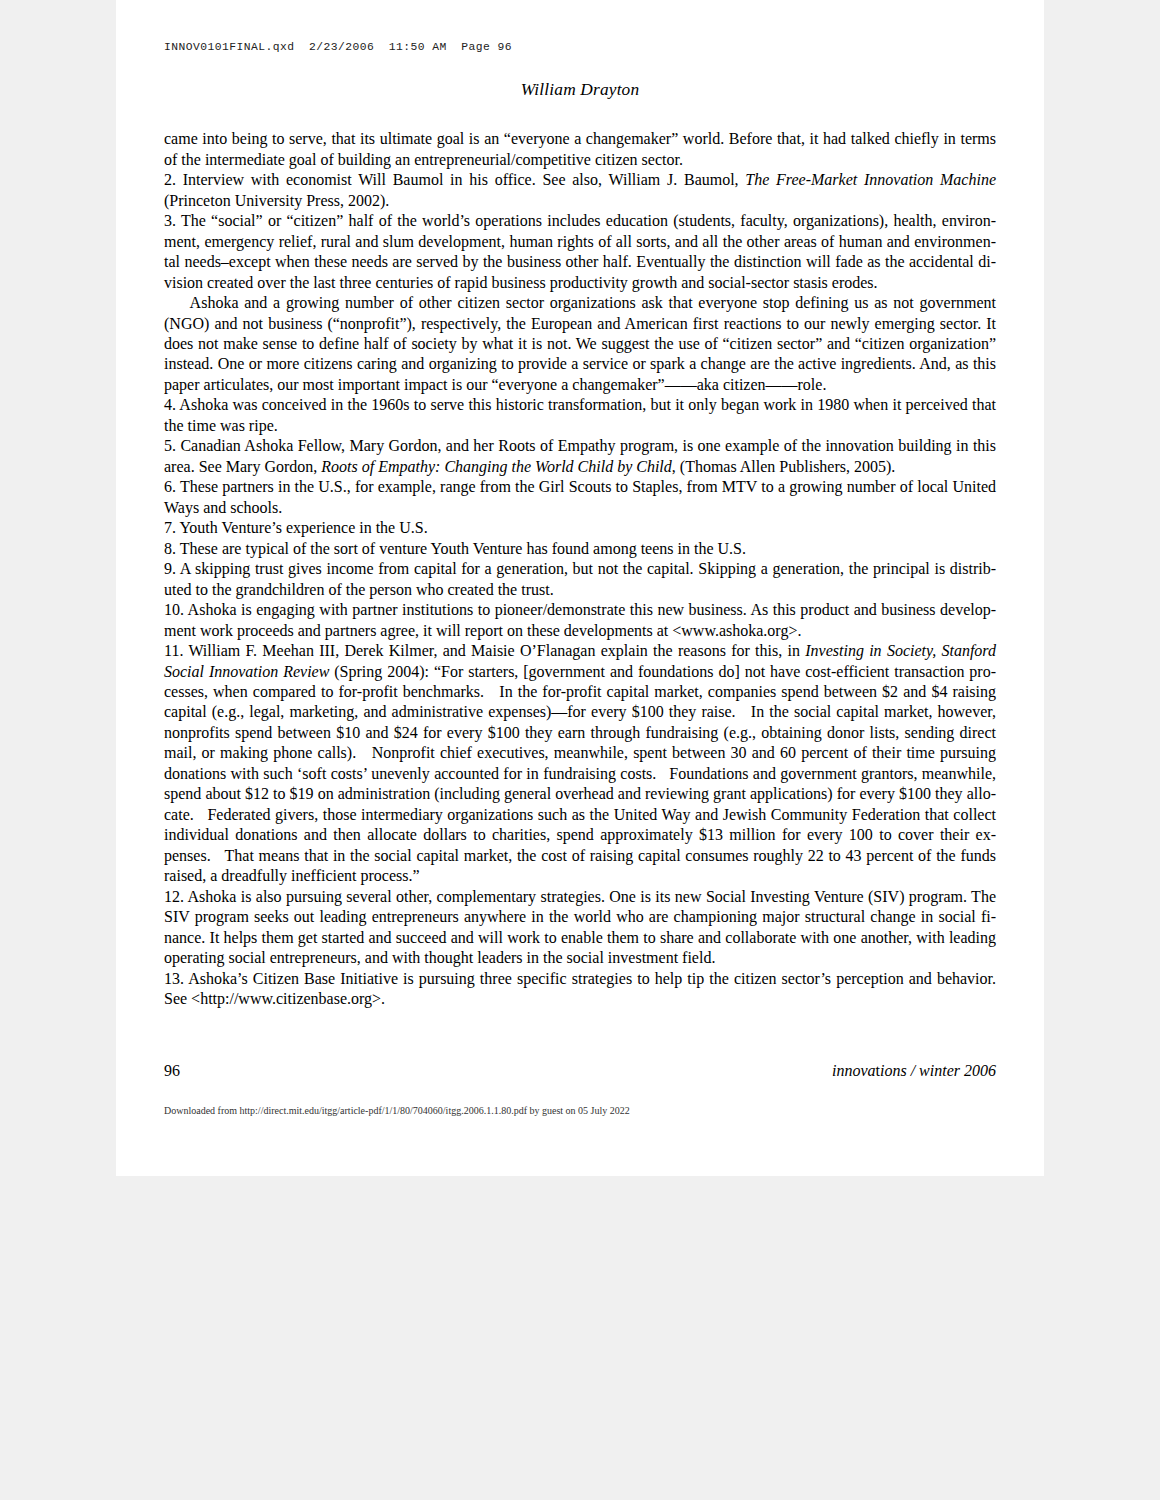INNOV0101FINAL.qxd 2/23/2006 11:50 AM Page 96
William Drayton
came into being to serve, that its ultimate goal is an “everyone a changemaker” world. Before that, it had talked chiefly in terms of the intermediate goal of building an entrepreneurial/competitive citizen sector.
2. Interview with economist Will Baumol in his office. See also, William J. Baumol, The Free-Market Innovation Machine (Princeton University Press, 2002).
3. The “social” or “citizen” half of the world’s operations includes education (students, faculty, organizations), health, environment, emergency relief, rural and slum development, human rights of all sorts, and all the other areas of human and environmental needs–except when these needs are served by the business other half. Eventually the distinction will fade as the accidental division created over the last three centuries of rapid business productivity growth and social-sector stasis erodes.
Ashoka and a growing number of other citizen sector organizations ask that everyone stop defining us as not government (NGO) and not business (“nonprofit”), respectively, the European and American first reactions to our newly emerging sector. It does not make sense to define half of society by what it is not. We suggest the use of “citizen sector” and “citizen organization” instead. One or more citizens caring and organizing to provide a service or spark a change are the active ingredients. And, as this paper articulates, our most important impact is our “everyone a changemaker”——aka citizen——role.
4. Ashoka was conceived in the 1960s to serve this historic transformation, but it only began work in 1980 when it perceived that the time was ripe.
5. Canadian Ashoka Fellow, Mary Gordon, and her Roots of Empathy program, is one example of the innovation building in this area. See Mary Gordon, Roots of Empathy: Changing the World Child by Child, (Thomas Allen Publishers, 2005).
6. These partners in the U.S., for example, range from the Girl Scouts to Staples, from MTV to a growing number of local United Ways and schools.
7. Youth Venture’s experience in the U.S.
8. These are typical of the sort of venture Youth Venture has found among teens in the U.S.
9. A skipping trust gives income from capital for a generation, but not the capital. Skipping a generation, the principal is distributed to the grandchildren of the person who created the trust.
10. Ashoka is engaging with partner institutions to pioneer/demonstrate this new business. As this product and business development work proceeds and partners agree, it will report on these developments at <www.ashoka.org>.
11. William F. Meehan III, Derek Kilmer, and Maisie O’Flanagan explain the reasons for this, in Investing in Society, Stanford Social Innovation Review (Spring 2004): “For starters, [government and foundations do] not have cost-efficient transaction processes, when compared to for-profit benchmarks. In the for-profit capital market, companies spend between $2 and $4 raising capital (e.g., legal, marketing, and administrative expenses)—for every $100 they raise. In the social capital market, however, nonprofits spend between $10 and $24 for every $100 they earn through fundraising (e.g., obtaining donor lists, sending direct mail, or making phone calls). Nonprofit chief executives, meanwhile, spent between 30 and 60 percent of their time pursuing donations with such ‘soft costs’ unevenly accounted for in fundraising costs. Foundations and government grantors, meanwhile, spend about $12 to $19 on administration (including general overhead and reviewing grant applications) for every $100 they allocate. Federated givers, those intermediary organizations such as the United Way and Jewish Community Federation that collect individual donations and then allocate dollars to charities, spend approximately $13 million for every 100 to cover their expenses. That means that in the social capital market, the cost of raising capital consumes roughly 22 to 43 percent of the funds raised, a dreadfully inefficient process.”
12. Ashoka is also pursuing several other, complementary strategies. One is its new Social Investing Venture (SIV) program. The SIV program seeks out leading entrepreneurs anywhere in the world who are championing major structural change in social finance. It helps them get started and succeed and will work to enable them to share and collaborate with one another, with leading operating social entrepreneurs, and with thought leaders in the social investment field.
13. Ashoka’s Citizen Base Initiative is pursuing three specific strategies to help tip the citizen sector’s perception and behavior. See <http://www.citizenbase.org>.
96 innovations / winter 2006
Downloaded from http://direct.mit.edu/itgg/article-pdf/1/1/80/704060/itgg.2006.1.1.80.pdf by guest on 05 July 2022